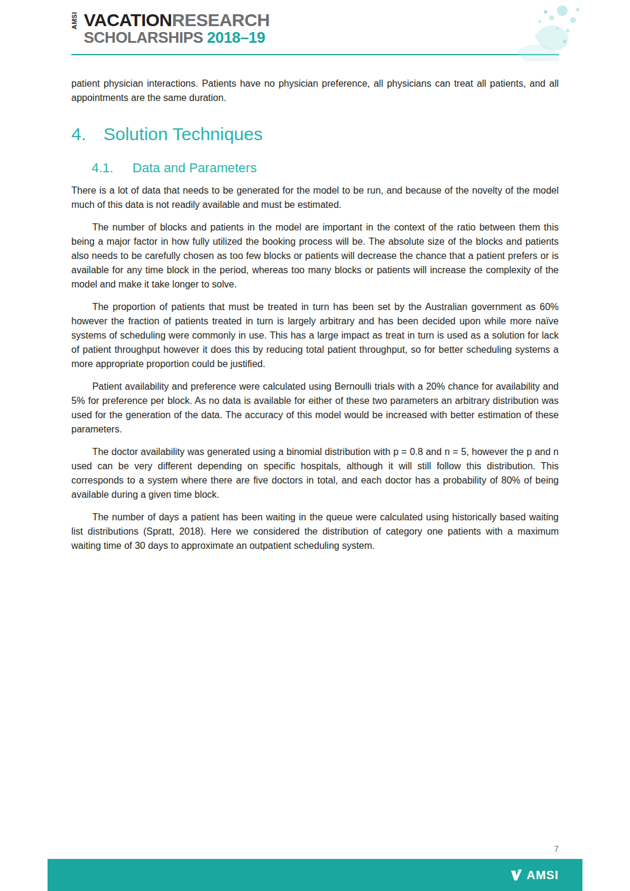AMSI
VACATIONRESEARCH
SCHOLARSHIPS 2018–19
patient physician interactions. Patients have no physician preference, all physicians can treat all patients, and all appointments are the same duration.
4. Solution Techniques
4.1. Data and Parameters
There is a lot of data that needs to be generated for the model to be run, and because of the novelty of the model much of this data is not readily available and must be estimated.
The number of blocks and patients in the model are important in the context of the ratio between them this being a major factor in how fully utilized the booking process will be. The absolute size of the blocks and patients also needs to be carefully chosen as too few blocks or patients will decrease the chance that a patient prefers or is available for any time block in the period, whereas too many blocks or patients will increase the complexity of the model and make it take longer to solve.
The proportion of patients that must be treated in turn has been set by the Australian government as 60% however the fraction of patients treated in turn is largely arbitrary and has been decided upon while more naïve systems of scheduling were commonly in use. This has a large impact as treat in turn is used as a solution for lack of patient throughput however it does this by reducing total patient throughput, so for better scheduling systems a more appropriate proportion could be justified.
Patient availability and preference were calculated using Bernoulli trials with a 20% chance for availability and 5% for preference per block. As no data is available for either of these two parameters an arbitrary distribution was used for the generation of the data. The accuracy of this model would be increased with better estimation of these parameters.
The doctor availability was generated using a binomial distribution with p = 0.8 and n = 5, however the p and n used can be very different depending on specific hospitals, although it will still follow this distribution. This corresponds to a system where there are five doctors in total, and each doctor has a probability of 80% of being available during a given time block.
The number of days a patient has been waiting in the queue were calculated using historically based waiting list distributions (Spratt, 2018). Here we considered the distribution of category one patients with a maximum waiting time of 30 days to approximate an outpatient scheduling system.
7
AMSI